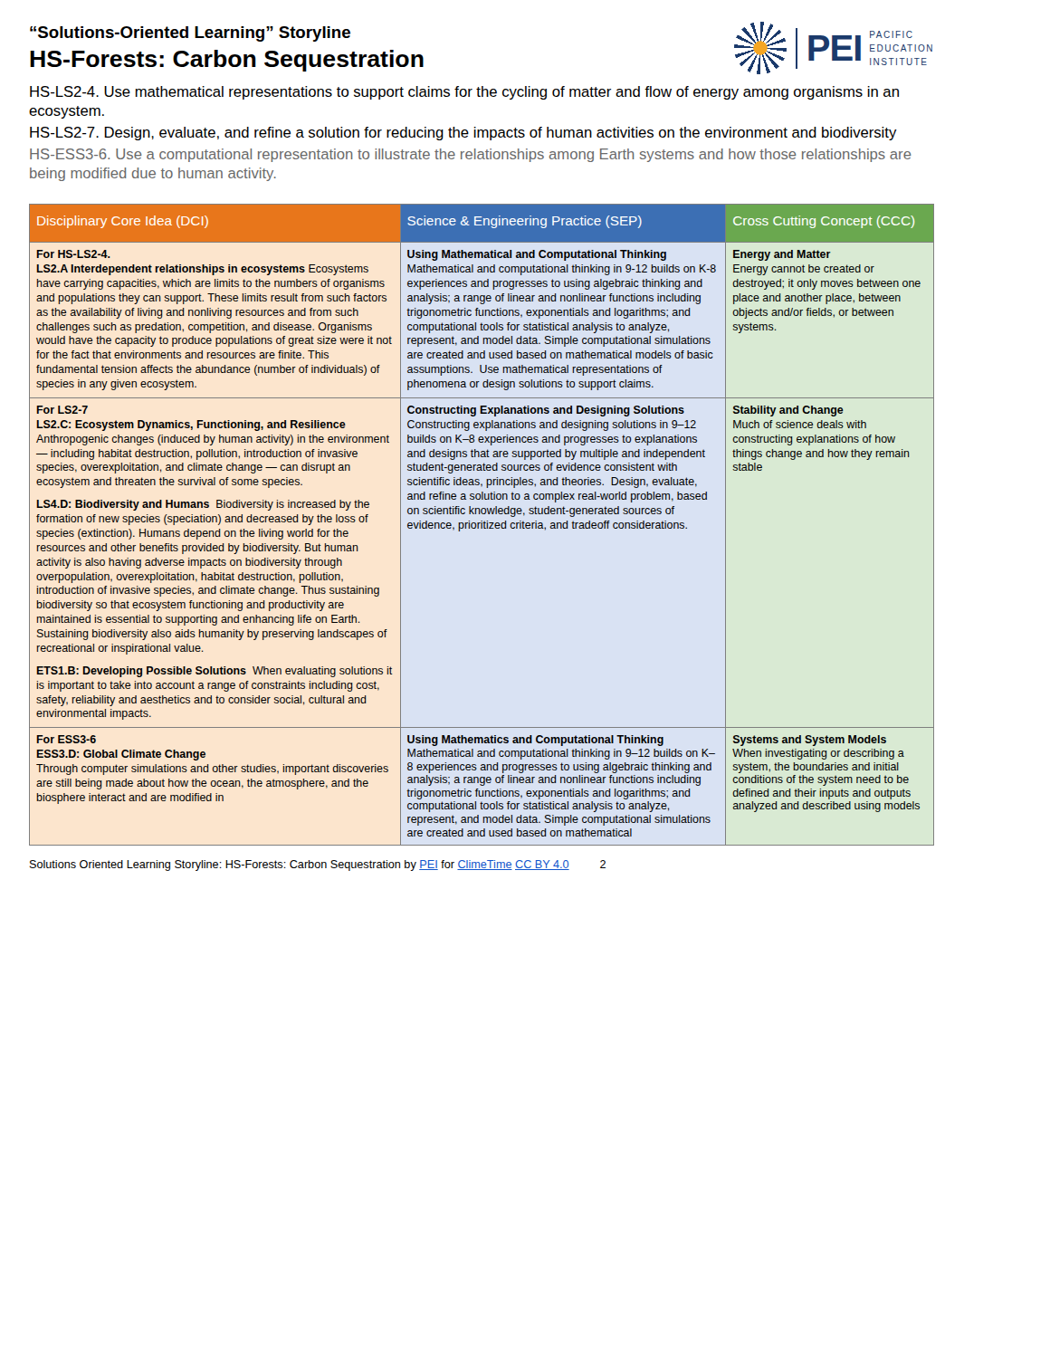PEI
Pacific
Education
Institute
“Solutions-Oriented Learning” Storyline
HS-Forests: Carbon Sequestration
HS-LS2-4. Use mathematical representations to support claims for the cycling of matter and flow of energy among organisms in an ecosystem.
HS-LS2-7. Design, evaluate, and refine a solution for reducing the impacts of human activities on the environment and biodiversity
HS-ESS3-6. Use a computational representation to illustrate the relationships among Earth systems and how those relationships are being modified due to human activity.
| Disciplinary Core Idea (DCI) | Science & Engineering Practice (SEP) | Cross Cutting Concept (CCC) |
| --- | --- | --- |
| For HS-LS2-4. LS2.A Interdependent relationships in ecosystems Ecosystems have carrying capacities, which are limits to the numbers of organisms and populations they can support. These limits result from such factors as the availability of living and nonliving resources and from such challenges such as predation, competition, and disease. Organisms would have the capacity to produce populations of great size were it not for the fact that environments and resources are finite. This fundamental tension affects the abundance (number of individuals) of species in any given ecosystem. | Using Mathematical and Computational Thinking Mathematical and computational thinking in 9-12 builds on K-8 experiences and progresses to using algebraic thinking and analysis; a range of linear and nonlinear functions including trigonometric functions, exponentials and logarithms; and computational tools for statistical analysis to analyze, represent, and model data. Simple computational simulations are created and used based on mathematical models of basic assumptions. Use mathematical representations of phenomena or design solutions to support claims. | Energy and Matter Energy cannot be created or destroyed; it only moves between one place and another place, between objects and/or fields, or between systems. |
| For LS2-7 LS2.C: Ecosystem Dynamics, Functioning, and Resilience Anthropogenic changes (induced by human activity) in the environment — including habitat destruction, pollution, introduction of invasive species, overexploitation, and climate change — can disrupt an ecosystem and threaten the survival of some species. LS4.D: Biodiversity and Humans Biodiversity is increased by the formation of new species (speciation) and decreased by the loss of species (extinction). Humans depend on the living world for the resources and other benefits provided by biodiversity. But human activity is also having adverse impacts on biodiversity through overpopulation, overexploitation, habitat destruction, pollution, introduction of invasive species, and climate change. Thus sustaining biodiversity so that ecosystem functioning and productivity are maintained is essential to supporting and enhancing life on Earth. Sustaining biodiversity also aids humanity by preserving landscapes of recreational or inspirational value. ETS1.B: Developing Possible Solutions When evaluating solutions it is important to take into account a range of constraints including cost, safety, reliability and aesthetics and to consider social, cultural and environmental impacts. | Constructing Explanations and Designing Solutions Constructing explanations and designing solutions in 9–12 builds on K–8 experiences and progresses to explanations and designs that are supported by multiple and independent student-generated sources of evidence consistent with scientific ideas, principles, and theories. Design, evaluate, and refine a solution to a complex real-world problem, based on scientific knowledge, student-generated sources of evidence, prioritized criteria, and tradeoff considerations. | Stability and Change Much of science deals with constructing explanations of how things change and how they remain stable |
| For ESS3-6 ESS3.D: Global Climate Change Through computer simulations and other studies, important discoveries are still being made about how the ocean, the atmosphere, and the biosphere interact and are modified in | Using Mathematics and Computational Thinking Mathematical and computational thinking in 9–12 builds on K–8 experiences and progresses to using algebraic thinking and analysis; a range of linear and nonlinear functions including trigonometric functions, exponentials and logarithms; and computational tools for statistical analysis to analyze, represent, and model data. Simple computational simulations are created and used based on mathematical | Systems and System Models When investigating or describing a system, the boundaries and initial conditions of the system need to be defined and their inputs and outputs analyzed and described using models |
Solutions Oriented Learning Storyline: HS-Forests: Carbon Sequestration by PEI for ClimeTime CC BY 4.0 2